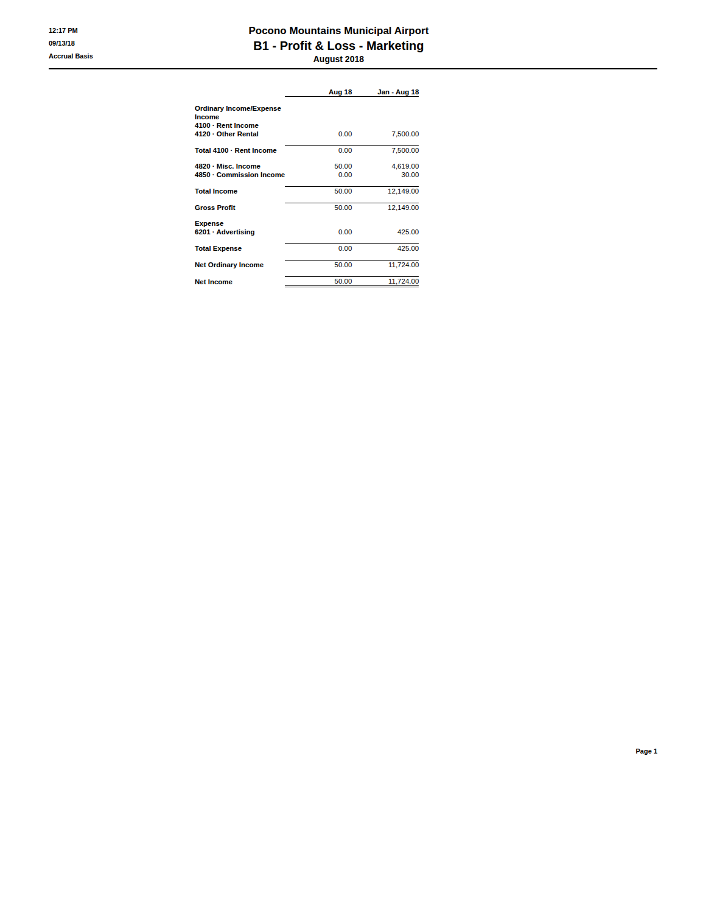12:17 PM
09/13/18
Accrual Basis
Pocono Mountains Municipal Airport
B1 - Profit & Loss - Marketing
August 2018
| | Aug 18 | Jan - Aug 18 |
| Ordinary Income/Expense | | |
| Income | | |
| 4100 · Rent Income | | |
| 4120 · Other Rental | 0.00 | 7,500.00 |
| Total 4100 · Rent Income | 0.00 | 7,500.00 |
| 4820 · Misc. Income | 50.00 | 4,619.00 |
| 4850 · Commission Income | 0.00 | 30.00 |
| Total Income | 50.00 | 12,149.00 |
| Gross Profit | 50.00 | 12,149.00 |
| Expense | | |
| 6201 · Advertising | 0.00 | 425.00 |
| Total Expense | 0.00 | 425.00 |
| Net Ordinary Income | 50.00 | 11,724.00 |
| Net Income | 50.00 | 11,724.00 |
Page 1